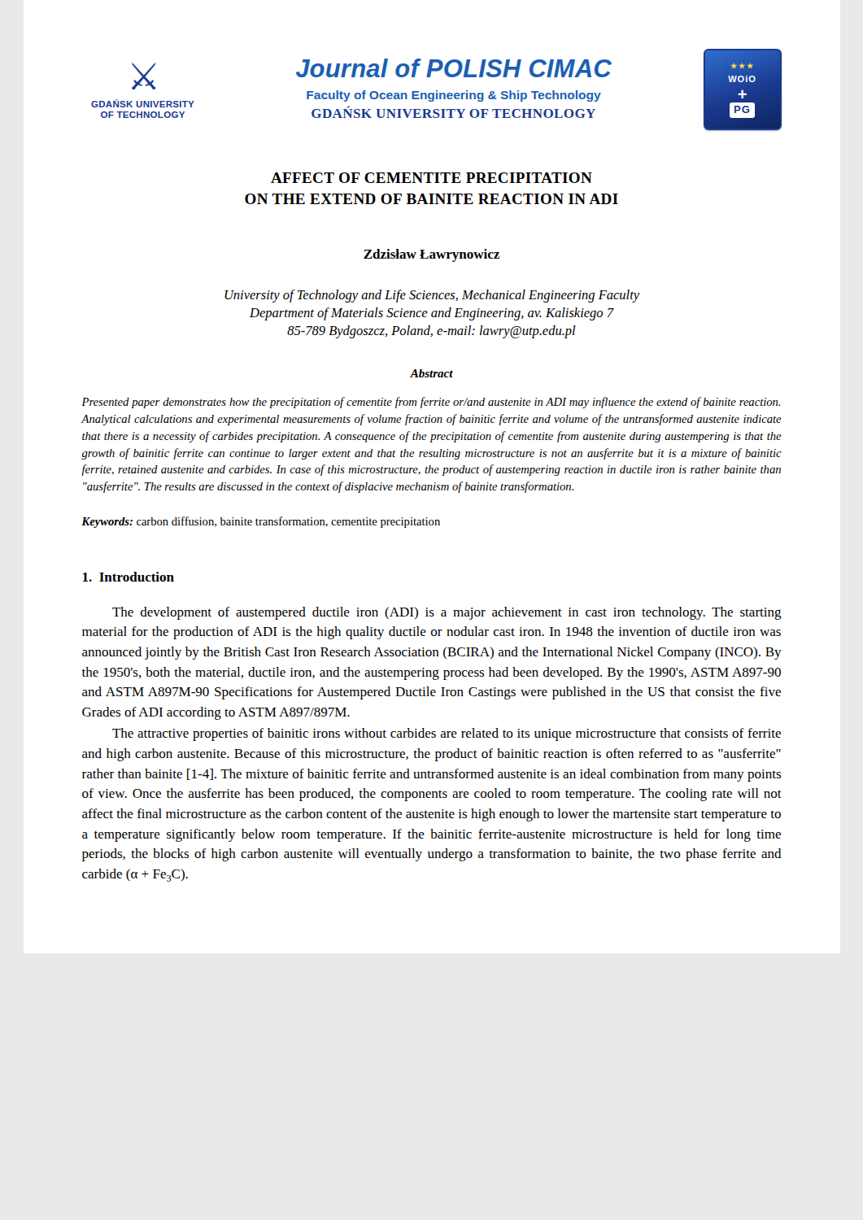⚔
Gdańsk University
of Technology
Journal of POLISH CIMAC
Faculty of Ocean Engineering & Ship Technology
GDAŃSK UNIVERSITY OF TECHNOLOGY
★★★
WOiO
+
PG
Affect of Cementite Precipitation
on the Extend of Bainite Reaction in ADI
Zdzisław Ławrynowicz
University of Technology and Life Sciences, Mechanical Engineering Faculty
Department of Materials Science and Engineering, av. Kaliskiego 7
85-789 Bydgoszcz, Poland, e-mail: lawry@utp.edu.pl
Abstract
Presented paper demonstrates how the precipitation of cementite from ferrite or/and austenite in ADI may influence the extend of bainite reaction. Analytical calculations and experimental measurements of volume fraction of bainitic ferrite and volume of the untransformed austenite indicate that there is a necessity of carbides precipitation. A consequence of the precipitation of cementite from austenite during austempering is that the growth of bainitic ferrite can continue to larger extent and that the resulting microstructure is not an ausferrite but it is a mixture of bainitic ferrite, retained austenite and carbides. In case of this microstructure, the product of austempering reaction in ductile iron is rather bainite than "ausferrite". The results are discussed in the context of displacive mechanism of bainite transformation.
Keywords: carbon diffusion, bainite transformation, cementite precipitation
1. Introduction
The development of austempered ductile iron (ADI) is a major achievement in cast iron technology. The starting material for the production of ADI is the high quality ductile or nodular cast iron. In 1948 the invention of ductile iron was announced jointly by the British Cast Iron Research Association (BCIRA) and the International Nickel Company (INCO). By the 1950's, both the material, ductile iron, and the austempering process had been developed. By the 1990's, ASTM A897-90 and ASTM A897M-90 Specifications for Austempered Ductile Iron Castings were published in the US that consist the five Grades of ADI according to ASTM A897/897M.
The attractive properties of bainitic irons without carbides are related to its unique microstructure that consists of ferrite and high carbon austenite. Because of this microstructure, the product of bainitic reaction is often referred to as "ausferrite" rather than bainite [1-4]. The mixture of bainitic ferrite and untransformed austenite is an ideal combination from many points of view. Once the ausferrite has been produced, the components are cooled to room temperature. The cooling rate will not affect the final microstructure as the carbon content of the austenite is high enough to lower the martensite start temperature to a temperature significantly below room temperature. If the bainitic ferrite-austenite microstructure is held for long time periods, the blocks of high carbon austenite will eventually undergo a transformation to bainite, the two phase ferrite and carbide (α + Fe3C).